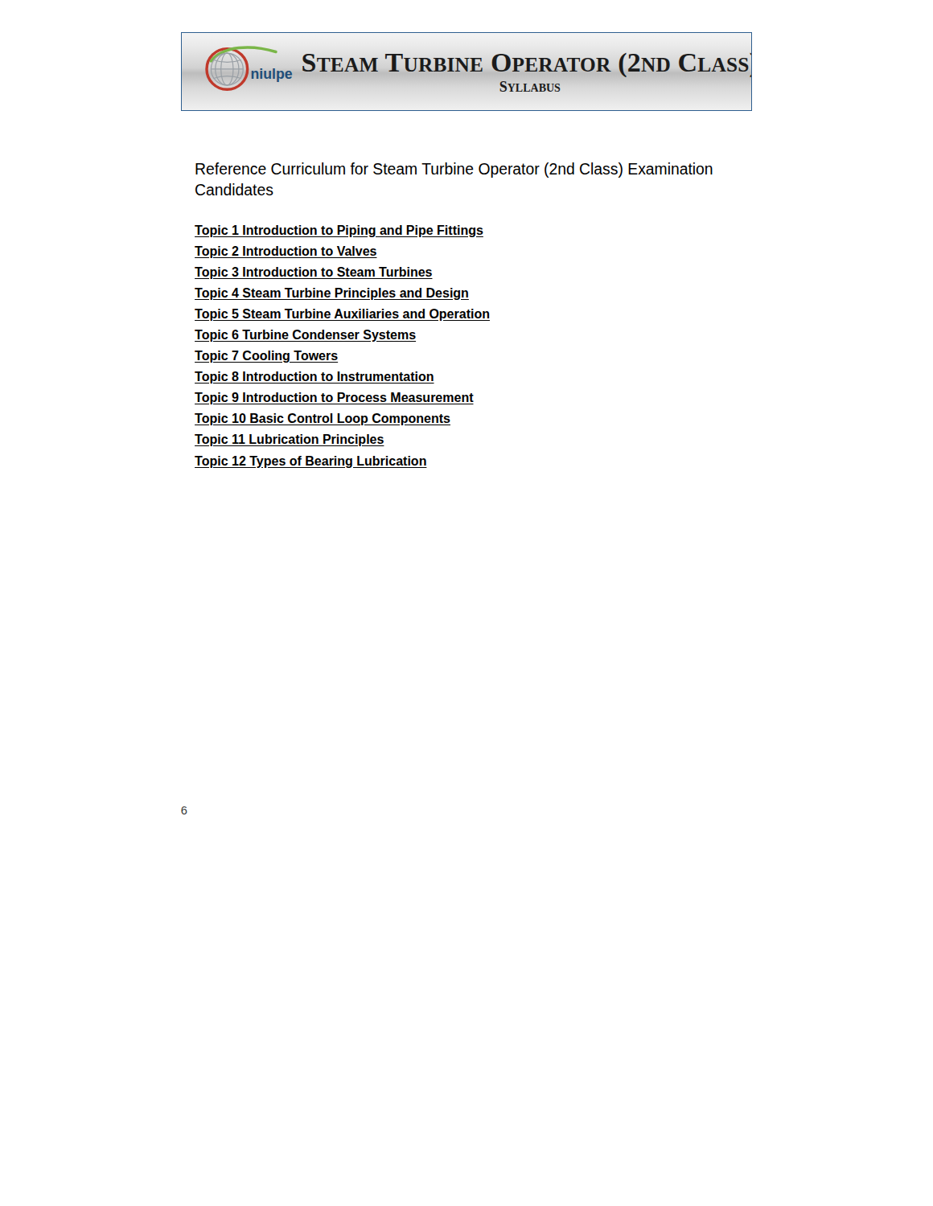niulpe
STEAM TURBINE OPERATOR (2ND CLASS)
SYLLABUS
Reference Curriculum for Steam Turbine Operator (2nd Class) Examination Candidates
Topic 1 Introduction to Piping and Pipe Fittings
Topic 2 Introduction to Valves
Topic 3 Introduction to Steam Turbines
Topic 4 Steam Turbine Principles and Design
Topic 5 Steam Turbine Auxiliaries and Operation
Topic 6 Turbine Condenser Systems
Topic 7 Cooling Towers
Topic 8 Introduction to Instrumentation
Topic 9 Introduction to Process Measurement
Topic 10 Basic Control Loop Components
Topic 11 Lubrication Principles
Topic 12 Types of Bearing Lubrication
6